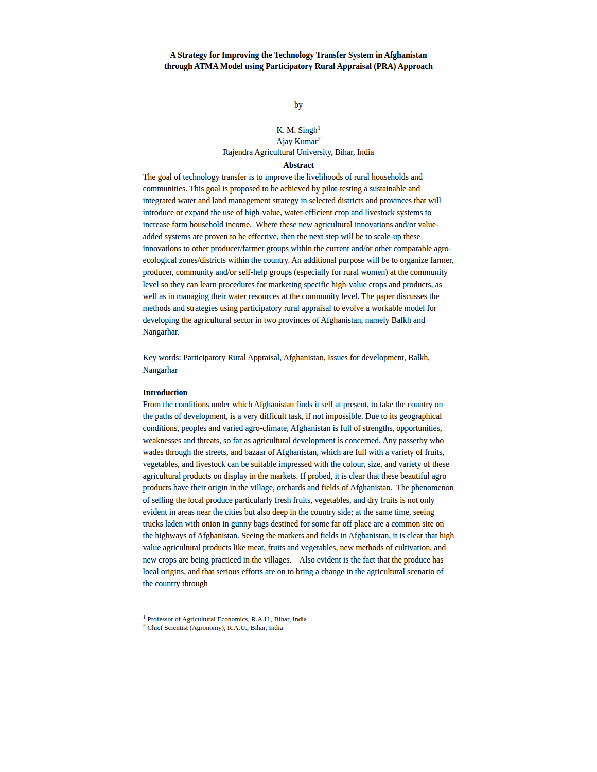A Strategy for Improving the Technology Transfer System in Afghanistan through ATMA Model using Participatory Rural Appraisal (PRA) Approach
by
K. M. Singh1
Ajay Kumar2
Rajendra Agricultural University, Bihar, India
Abstract
The goal of technology transfer is to improve the livelihoods of rural households and communities. This goal is proposed to be achieved by pilot-testing a sustainable and integrated water and land management strategy in selected districts and provinces that will introduce or expand the use of high-value, water-efficient crop and livestock systems to increase farm household income. Where these new agricultural innovations and/or value-added systems are proven to be effective, then the next step will be to scale-up these innovations to other producer/farmer groups within the current and/or other comparable agro-ecological zones/districts within the country. An additional purpose will be to organize farmer, producer, community and/or self-help groups (especially for rural women) at the community level so they can learn procedures for marketing specific high-value crops and products, as well as in managing their water resources at the community level. The paper discusses the methods and strategies using participatory rural appraisal to evolve a workable model for developing the agricultural sector in two provinces of Afghanistan, namely Balkh and Nangarhar.
Key words: Participatory Rural Appraisal, Afghanistan, Issues for development, Balkh, Nangarhar
Introduction
From the conditions under which Afghanistan finds it self at present, to take the country on the paths of development, is a very difficult task, if not impossible. Due to its geographical conditions, peoples and varied agro-climate, Afghanistan is full of strengths, opportunities, weaknesses and threats, so far as agricultural development is concerned. Any passerby who wades through the streets, and bazaar of Afghanistan, which are full with a variety of fruits, vegetables, and livestock can be suitable impressed with the colour, size, and variety of these agricultural products on display in the markets. If probed, it is clear that these beautiful agro products have their origin in the village, orchards and fields of Afghanistan. The phenomenon of selling the local produce particularly fresh fruits, vegetables, and dry fruits is not only evident in areas near the cities but also deep in the country side; at the same time, seeing trucks laden with onion in gunny bags destined for some far off place are a common site on the highways of Afghanistan. Seeing the markets and fields in Afghanistan, it is clear that high value agricultural products like meat, fruits and vegetables, new methods of cultivation, and new crops are being practiced in the villages. Also evident is the fact that the produce has local origins, and that serious efforts are on to bring a change in the agricultural scenario of the country through
1 Professor of Agricultural Economics, R.A.U., Bihar, India
2 Chief Scientist (Agronomy), R.A.U., Bihar, India